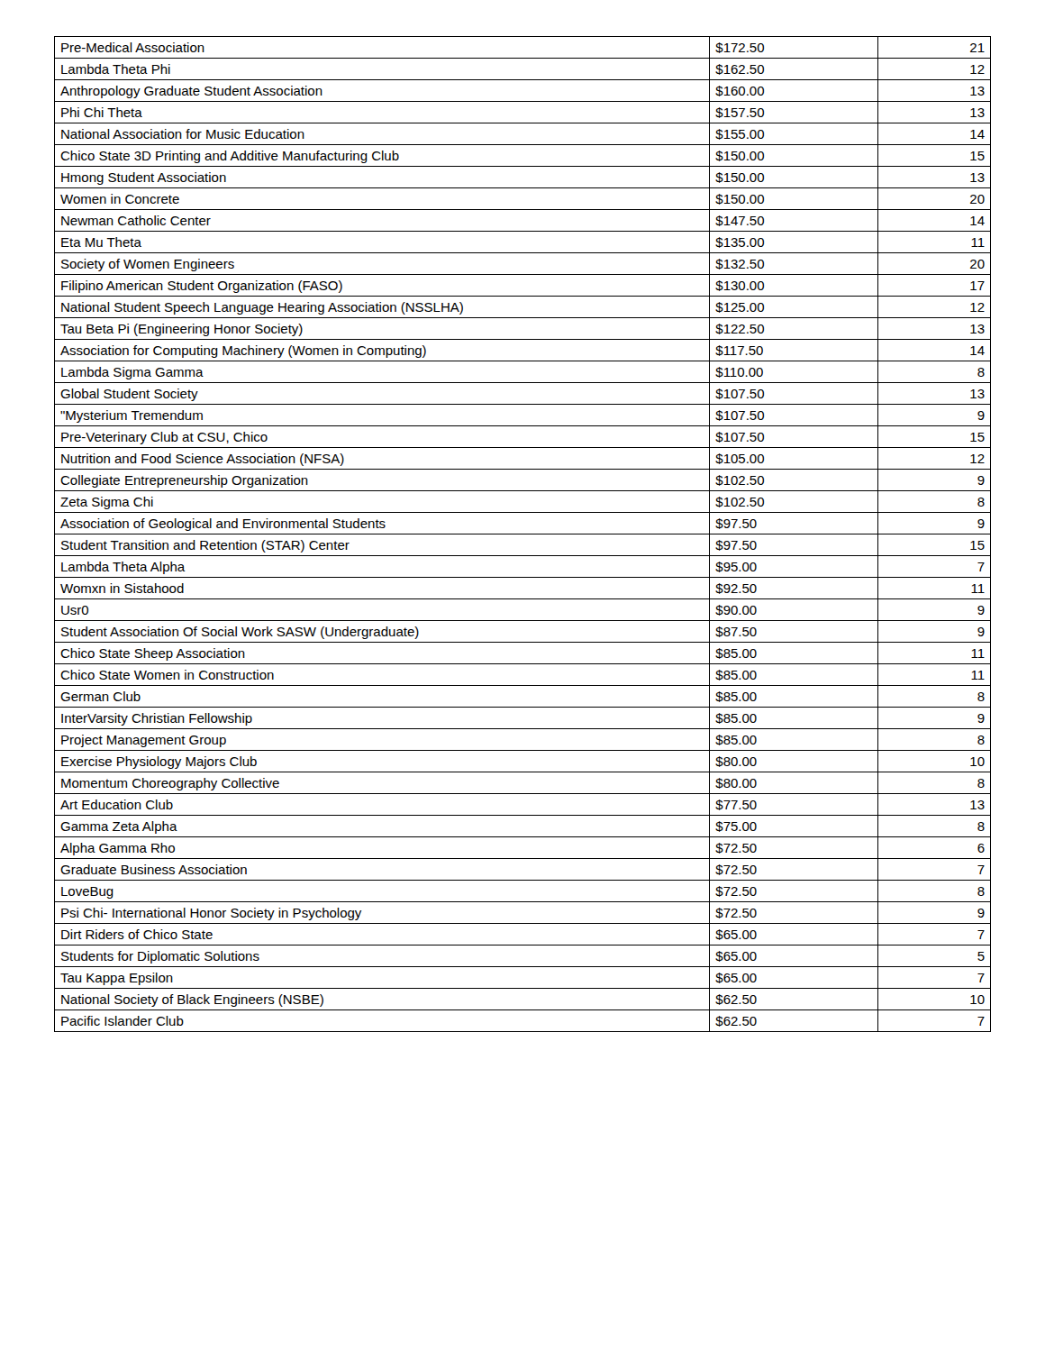| Pre-Medical Association | $172.50 | 21 |
| Lambda Theta Phi | $162.50 | 12 |
| Anthropology Graduate Student Association | $160.00 | 13 |
| Phi Chi Theta | $157.50 | 13 |
| National Association for Music Education | $155.00 | 14 |
| Chico State 3D Printing and Additive Manufacturing Club | $150.00 | 15 |
| Hmong Student Association | $150.00 | 13 |
| Women in Concrete | $150.00 | 20 |
| Newman Catholic Center | $147.50 | 14 |
| Eta Mu Theta | $135.00 | 11 |
| Society of Women Engineers | $132.50 | 20 |
| Filipino American Student Organization (FASO) | $130.00 | 17 |
| National Student Speech Language Hearing Association (NSSLHA) | $125.00 | 12 |
| Tau Beta Pi (Engineering Honor Society) | $122.50 | 13 |
| Association for Computing Machinery (Women in Computing) | $117.50 | 14 |
| Lambda Sigma Gamma | $110.00 | 8 |
| Global Student Society | $107.50 | 13 |
| "Mysterium Tremendum | $107.50 | 9 |
| Pre-Veterinary Club at CSU, Chico | $107.50 | 15 |
| Nutrition and Food Science Association (NFSA) | $105.00 | 12 |
| Collegiate Entrepreneurship Organization | $102.50 | 9 |
| Zeta Sigma Chi | $102.50 | 8 |
| Association of Geological and Environmental Students | $97.50 | 9 |
| Student Transition and Retention (STAR) Center | $97.50 | 15 |
| Lambda Theta Alpha | $95.00 | 7 |
| Womxn in Sistahood | $92.50 | 11 |
| Usr0 | $90.00 | 9 |
| Student Association Of Social Work SASW (Undergraduate) | $87.50 | 9 |
| Chico State Sheep Association | $85.00 | 11 |
| Chico State Women in Construction | $85.00 | 11 |
| German Club | $85.00 | 8 |
| InterVarsity Christian Fellowship | $85.00 | 9 |
| Project Management Group | $85.00 | 8 |
| Exercise Physiology Majors Club | $80.00 | 10 |
| Momentum Choreography Collective | $80.00 | 8 |
| Art Education Club | $77.50 | 13 |
| Gamma Zeta Alpha | $75.00 | 8 |
| Alpha Gamma Rho | $72.50 | 6 |
| Graduate Business Association | $72.50 | 7 |
| LoveBug | $72.50 | 8 |
| Psi Chi- International Honor Society in Psychology | $72.50 | 9 |
| Dirt Riders of Chico State | $65.00 | 7 |
| Students for Diplomatic Solutions | $65.00 | 5 |
| Tau Kappa Epsilon | $65.00 | 7 |
| National Society of Black Engineers (NSBE) | $62.50 | 10 |
| Pacific Islander Club | $62.50 | 7 |